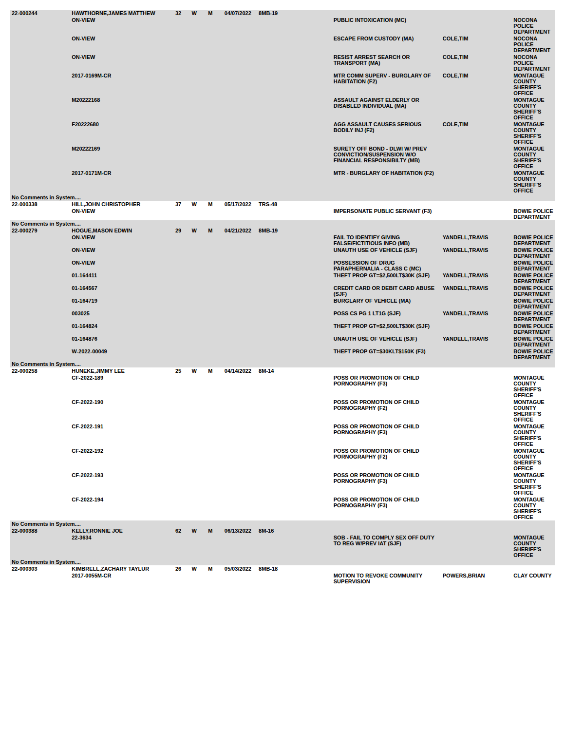| 22-000244 | HAWTHORNE,JAMES MATTHEW | 32 | W | M | 04/07/2022 8MB-19 | | | |
| | ON-VIEW | | | | | PUBLIC INTOXICATION (MC) | | NOCONA POLICE DEPARTMENT |
| | ON-VIEW | | | | | ESCAPE FROM CUSTODY (MA) | COLE,TIM | NOCONA POLICE DEPARTMENT |
| | ON-VIEW | | | | | RESIST ARREST SEARCH OR TRANSPORT (MA) | COLE,TIM | NOCONA POLICE DEPARTMENT |
| | 2017-0169M-CR | | | | | MTR COMM SUPERV - BURGLARY OF HABITATION (F2) | COLE,TIM | MONTAGUE COUNTY SHERIFF'S OFFICE |
| | M20222168 | | | | | ASSAULT AGAINST ELDERLY OR DISABLED INDIVIDUAL (MA) | | MONTAGUE COUNTY SHERIFF'S OFFICE |
| | F20222680 | | | | | AGG ASSAULT CAUSES SERIOUS BODILY INJ (F2) | COLE,TIM | MONTAGUE COUNTY SHERIFF'S OFFICE |
| | M20222169 | | | | | SURETY OFF BOND - DLWI W/ PREV CONVICTION/SUSPENSION W/O FINANCIAL RESPONSIBILTY (MB) | | MONTAGUE COUNTY SHERIFF'S OFFICE |
| | 2017-0171M-CR | | | | | MTR - BURGLARY OF HABITATION (F2) | | MONTAGUE COUNTY SHERIFF'S OFFICE |
| No Comments in System.... |
| 22-000338 | HILL,JOHN CHRISTOPHER | 37 | W | M | 05/17/2022 TRS-48 | | | |
| | ON-VIEW | | | | | IMPERSONATE PUBLIC SERVANT (F3) | | BOWIE POLICE DEPARTMENT |
| No Comments in System.... |
| 22-000279 | HOGUE,MASON EDWIN | 29 | W | M | 04/21/2022 8MB-19 | | | |
| | ON-VIEW | | | | | FAIL TO IDENTIFY GIVING FALSE/FICTITIOUS INFO (MB) | YANDELL,TRAVIS | BOWIE POLICE DEPARTMENT |
| | ON-VIEW | | | | | UNAUTH USE OF VEHICLE (SJF) | YANDELL,TRAVIS | BOWIE POLICE DEPARTMENT |
| | ON-VIEW | | | | | POSSESSION OF DRUG PARAPHERNALIA - CLASS C (MC) | | BOWIE POLICE DEPARTMENT |
| | 01-164411 | | | | | THEFT PROP GT=$2,500LT$30K (SJF) | YANDELL,TRAVIS | BOWIE POLICE DEPARTMENT |
| | 01-164567 | | | | | CREDIT CARD OR DEBIT CARD ABUSE (SJF) | YANDELL,TRAVIS | BOWIE POLICE DEPARTMENT |
| | 01-164719 | | | | | BURGLARY OF VEHICLE (MA) | | BOWIE POLICE DEPARTMENT |
| | 003025 | | | | | POSS CS PG 1 LT1G (SJF) | YANDELL,TRAVIS | BOWIE POLICE DEPARTMENT |
| | 01-164824 | | | | | THEFT PROP GT=$2,500LT$30K (SJF) | | BOWIE POLICE DEPARTMENT |
| | 01-164876 | | | | | UNAUTH USE OF VEHICLE (SJF) | YANDELL,TRAVIS | BOWIE POLICE DEPARTMENT |
| | W-2022-00049 | | | | | THEFT PROP GT=$30KLT$150K (F3) | | BOWIE POLICE DEPARTMENT |
| No Comments in System.... |
| 22-000258 | HUNEKE,JIMMY LEE | 25 | W | M | 04/14/2022 8M-14 | | | |
| | CF-2022-189 | | | | | POSS OR PROMOTION OF CHILD PORNOGRAPHY (F3) | | MONTAGUE COUNTY SHERIFF'S OFFICE |
| | CF-2022-190 | | | | | POSS OR PROMOTION OF CHILD PORNOGRAPHY (F2) | | MONTAGUE COUNTY SHERIFF'S OFFICE |
| | CF-2022-191 | | | | | POSS OR PROMOTION OF CHILD PORNOGRAPHY (F3) | | MONTAGUE COUNTY SHERIFF'S OFFICE |
| | CF-2022-192 | | | | | POSS OR PROMOTION OF CHILD PORNOGRAPHY (F2) | | MONTAGUE COUNTY SHERIFF'S OFFICE |
| | CF-2022-193 | | | | | POSS OR PROMOTION OF CHILD PORNOGRAPHY (F3) | | MONTAGUE COUNTY SHERIFF'S OFFICE |
| | CF-2022-194 | | | | | POSS OR PROMOTION OF CHILD PORNOGRAPHY (F3) | | MONTAGUE COUNTY SHERIFF'S OFFICE |
| No Comments in System.... |
| 22-000388 | KELLY,RONNIE JOE | 62 | W | M | 06/13/2022 8M-16 | | | |
| | 22-3634 | | | | | SOB - FAIL TO COMPLY SEX OFF DUTY TO REG W/PREV IAT (SJF) | | MONTAGUE COUNTY SHERIFF'S OFFICE |
| No Comments in System.... |
| 22-000303 | KIMBRELL,ZACHARY TAYLUR | 26 | W | M | 05/03/2022 8MB-18 | | | |
| | 2017-0055M-CR | | | | | MOTION TO REVOKE COMMUNITY SUPERVISION | POWERS,BRIAN | CLAY COUNTY |